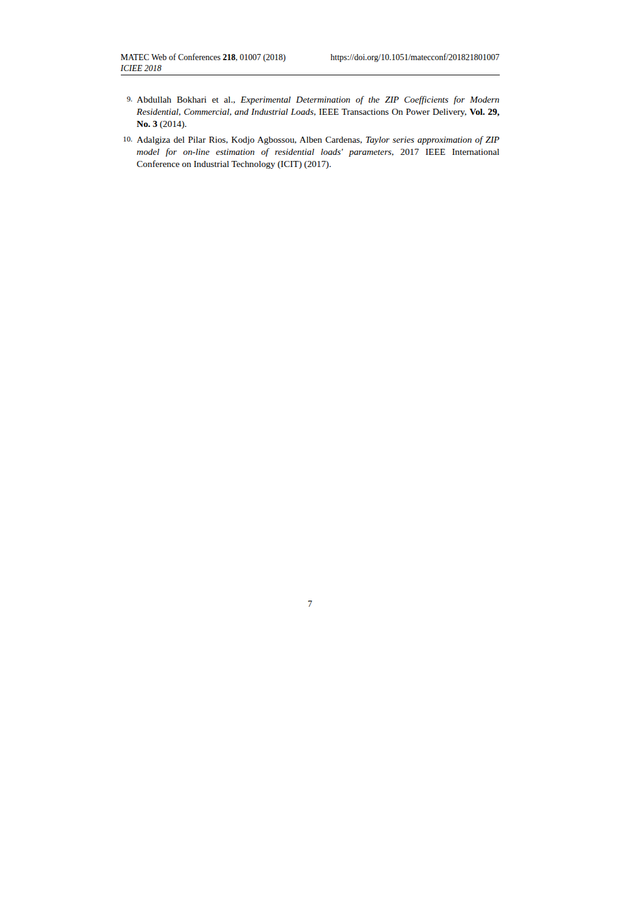MATEC Web of Conferences 218, 01007 (2018)
https://doi.org/10.1051/matecconf/201821801007
ICIEE 2018
9.
Abdullah Bokhari et al., Experimental Determination of the ZIP Coefficients for Modern Residential, Commercial, and Industrial Loads, IEEE Transactions On Power Delivery, Vol. 29, No. 3 (2014).
10.
Adalgiza del Pilar Rios, Kodjo Agbossou, Alben Cardenas, Taylor series approximation of ZIP model for on-line estimation of residential loads' parameters, 2017 IEEE International Conference on Industrial Technology (ICIT) (2017).
7